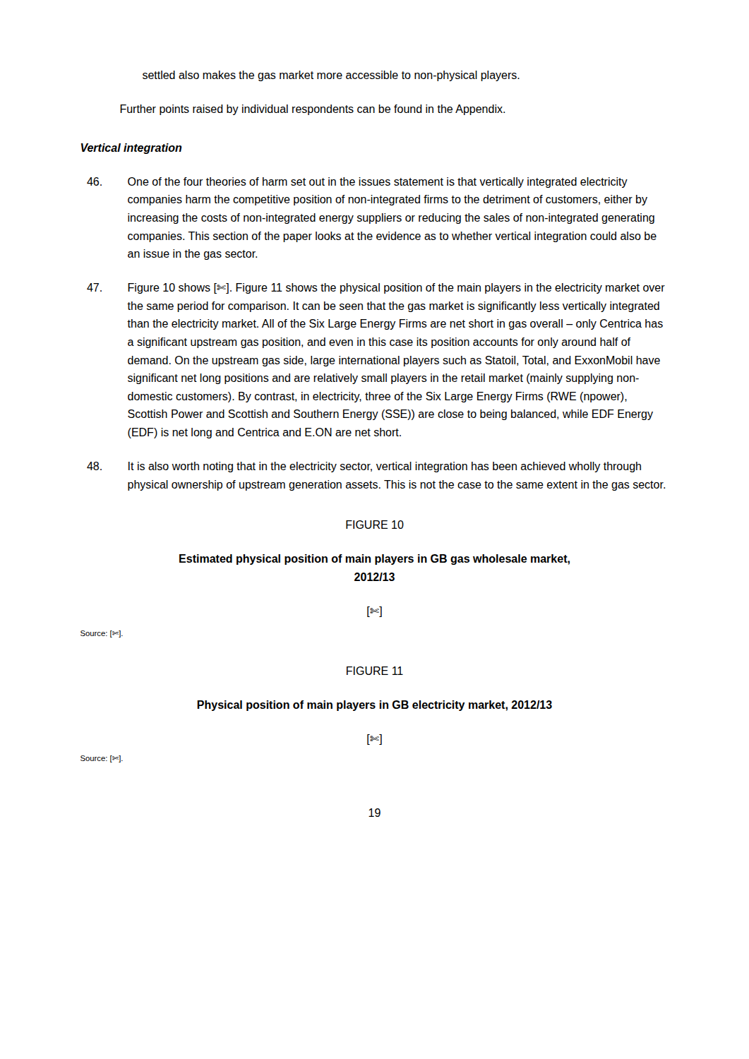settled also makes the gas market more accessible to non-physical players.
Further points raised by individual respondents can be found in the Appendix.
Vertical integration
46.
One of the four theories of harm set out in the issues statement is that vertically integrated electricity companies harm the competitive position of non-integrated firms to the detriment of customers, either by increasing the costs of non-integrated energy suppliers or reducing the sales of non-integrated generating companies. This section of the paper looks at the evidence as to whether vertical integration could also be an issue in the gas sector.
47.
Figure 10 shows [✄]. Figure 11 shows the physical position of the main players in the electricity market over the same period for comparison. It can be seen that the gas market is significantly less vertically integrated than the electricity market. All of the Six Large Energy Firms are net short in gas overall – only Centrica has a significant upstream gas position, and even in this case its position accounts for only around half of demand. On the upstream gas side, large international players such as Statoil, Total, and ExxonMobil have significant net long positions and are relatively small players in the retail market (mainly supplying non-domestic customers). By contrast, in electricity, three of the Six Large Energy Firms (RWE (npower), Scottish Power and Scottish and Southern Energy (SSE)) are close to being balanced, while EDF Energy (EDF) is net long and Centrica and E.ON are net short.
48.
It is also worth noting that in the electricity sector, vertical integration has been achieved wholly through physical ownership of upstream generation assets. This is not the case to the same extent in the gas sector.
FIGURE 10
Estimated physical position of main players in GB gas wholesale market,
2012/13
[✄]
Source: [✄].
FIGURE 11
Physical position of main players in GB electricity market, 2012/13
[✄]
Source: [✄].
19